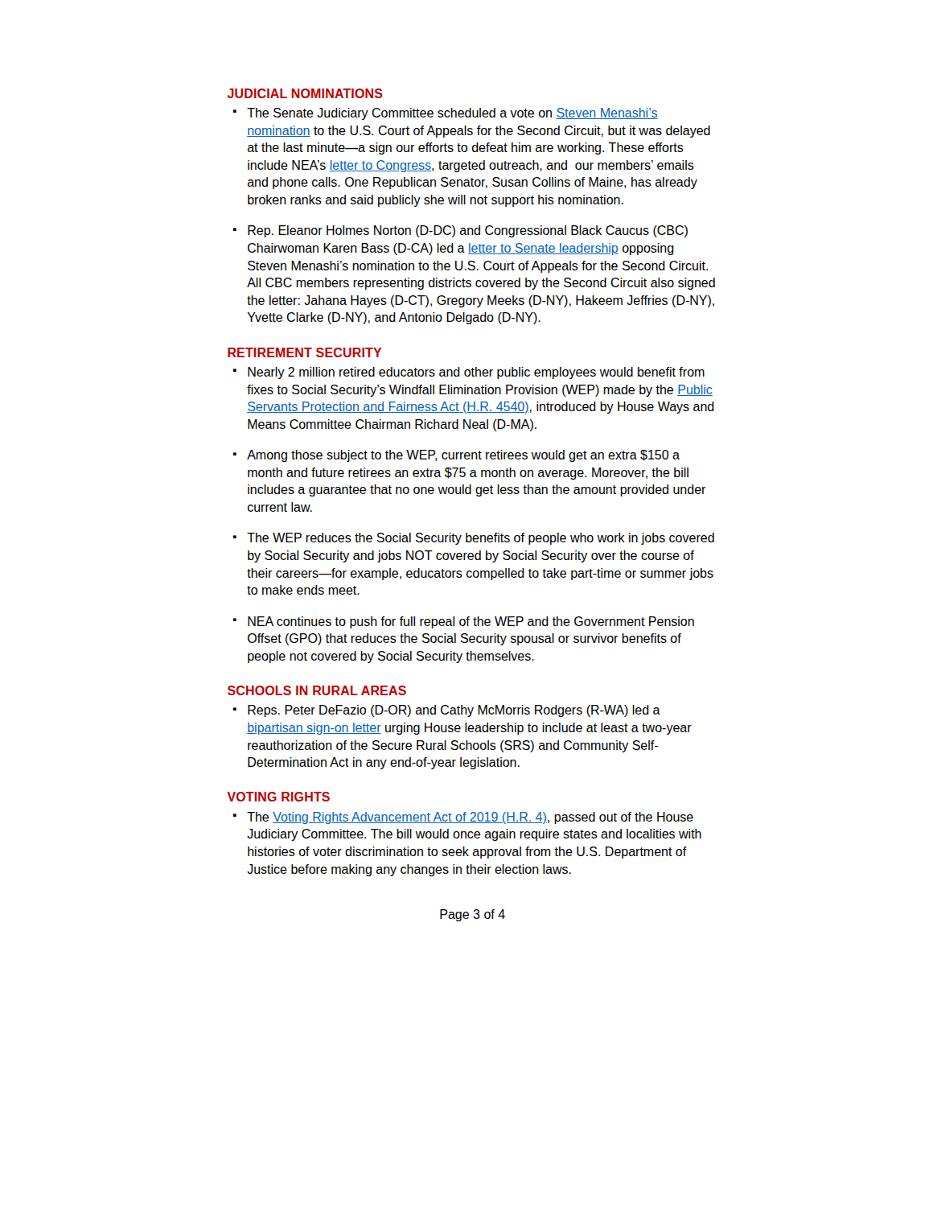JUDICIAL NOMINATIONS
The Senate Judiciary Committee scheduled a vote on Steven Menashi’s nomination to the U.S. Court of Appeals for the Second Circuit, but it was delayed at the last minute—a sign our efforts to defeat him are working. These efforts include NEA’s letter to Congress, targeted outreach, and our members’ emails and phone calls. One Republican Senator, Susan Collins of Maine, has already broken ranks and said publicly she will not support his nomination.
Rep. Eleanor Holmes Norton (D-DC) and Congressional Black Caucus (CBC) Chairwoman Karen Bass (D-CA) led a letter to Senate leadership opposing Steven Menashi’s nomination to the U.S. Court of Appeals for the Second Circuit. All CBC members representing districts covered by the Second Circuit also signed the letter: Jahana Hayes (D-CT), Gregory Meeks (D-NY), Hakeem Jeffries (D-NY), Yvette Clarke (D-NY), and Antonio Delgado (D-NY).
RETIREMENT SECURITY
Nearly 2 million retired educators and other public employees would benefit from fixes to Social Security’s Windfall Elimination Provision (WEP) made by the Public Servants Protection and Fairness Act (H.R. 4540), introduced by House Ways and Means Committee Chairman Richard Neal (D-MA).
Among those subject to the WEP, current retirees would get an extra $150 a month and future retirees an extra $75 a month on average. Moreover, the bill includes a guarantee that no one would get less than the amount provided under current law.
The WEP reduces the Social Security benefits of people who work in jobs covered by Social Security and jobs NOT covered by Social Security over the course of their careers—for example, educators compelled to take part-time or summer jobs to make ends meet.
NEA continues to push for full repeal of the WEP and the Government Pension Offset (GPO) that reduces the Social Security spousal or survivor benefits of people not covered by Social Security themselves.
SCHOOLS IN RURAL AREAS
Reps. Peter DeFazio (D-OR) and Cathy McMorris Rodgers (R-WA) led a bipartisan sign-on letter urging House leadership to include at least a two-year reauthorization of the Secure Rural Schools (SRS) and Community Self-Determination Act in any end-of-year legislation.
VOTING RIGHTS
The Voting Rights Advancement Act of 2019 (H.R. 4), passed out of the House Judiciary Committee. The bill would once again require states and localities with histories of voter discrimination to seek approval from the U.S. Department of Justice before making any changes in their election laws.
Page 3 of 4